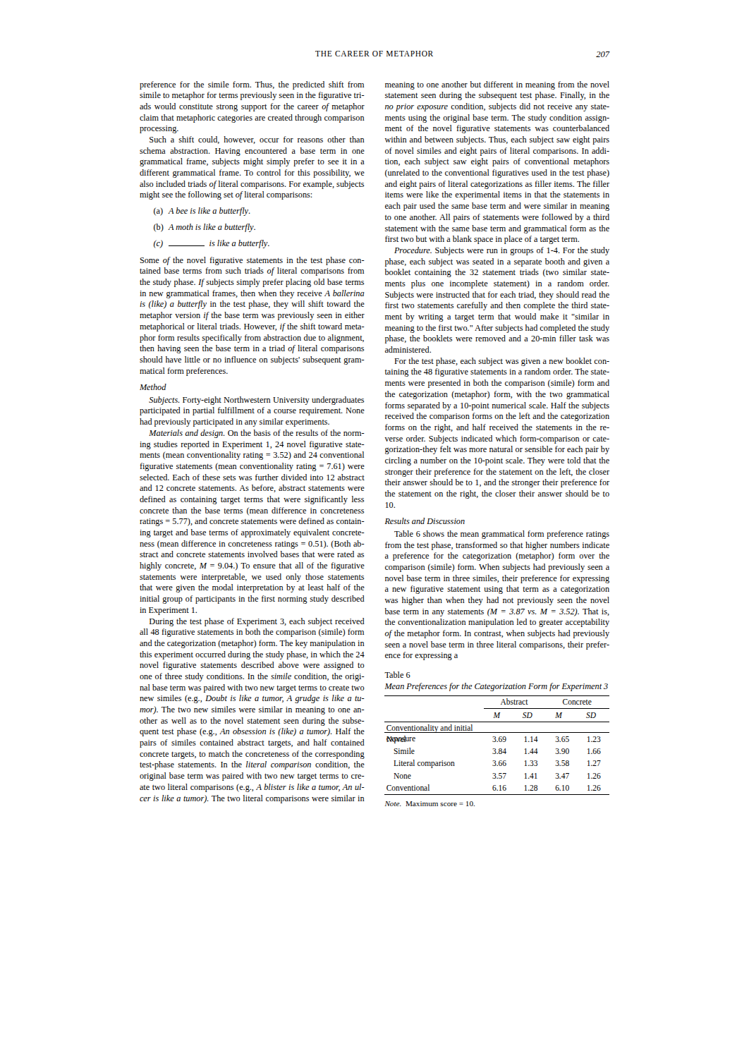THE CAREER OF METAPHOR 207
preference for the simile form. Thus, the predicted shift from simile to metaphor for terms previously seen in the figurative triads would constitute strong support for the career of metaphor claim that metaphoric categories are created through comparison processing.
Such a shift could, however, occur for reasons other than schema abstraction. Having encountered a base term in one grammatical frame, subjects might simply prefer to see it in a different grammatical frame. To control for this possibility, we also included triads of literal comparisons. For example, subjects might see the following set of literal comparisons:
(a) A bee is like a butterfly.
(b) A moth is like a butterfly.
(c) is like a butterfly.
Some of the novel figurative statements in the test phase contained base terms from such triads of literal comparisons from the study phase. If subjects simply prefer placing old base terms in new grammatical frames, then when they receive A ballerina is (like) a butterfly in the test phase, they will shift toward the metaphor version if the base term was previously seen in either metaphorical or literal triads. However, if the shift toward metaphor form results specifically from abstraction due to alignment, then having seen the base term in a triad of literal comparisons should have little or no influence on subjects' subsequent grammatical form preferences.
Method
Subjects. Forty-eight Northwestern University undergraduates participated in partial fulfillment of a course requirement. None had previously participated in any similar experiments.
Materials and design. On the basis of the results of the norming studies reported in Experiment 1, 24 novel figurative statements (mean conventionality rating = 3.52) and 24 conventional figurative statements (mean conventionality rating = 7.61) were selected. Each of these sets was further divided into 12 abstract and 12 concrete statements. As before, abstract statements were defined as containing target terms that were significantly less concrete than the base terms (mean difference in concreteness ratings = 5.77), and concrete statements were defined as containing target and base terms of approximately equivalent concreteness (mean difference in concreteness ratings = 0.51). (Both abstract and concrete statements involved bases that were rated as highly concrete, M = 9.04.) To ensure that all of the figurative statements were interpretable, we used only those statements that were given the modal interpretation by at least half of the initial group of participants in the first norming study described in Experiment 1.
During the test phase of Experiment 3, each subject received all 48 figurative statements in both the comparison (simile) form and the categorization (metaphor) form. The key manipulation in this experiment occurred during the study phase, in which the 24 novel figurative statements described above were assigned to one of three study conditions. In the simile condition, the original base term was paired with two new target terms to create two new similes (e.g., Doubt is like a tumor, A grudge is like a tumor). The two new similes were similar in meaning to one another as well as to the novel statement seen during the subsequent test phase (e.g., An obsession is (like) a tumor). Half the pairs of similes contained abstract targets, and half contained concrete targets, to match the concreteness of the corresponding test-phase statements. In the literal comparison condition, the original base term was paired with two new target terms to create two literal comparisons (e.g., A blister is like a tumor, An ulcer is like a tumor). The two literal comparisons were similar in meaning to one another but different in meaning from the novel statement seen during the subsequent test phase. Finally, in the no prior exposure condition, subjects did not receive any statements using the original base term. The study condition assignment of the novel figurative statements was counterbalanced within and between subjects. Thus, each subject saw eight pairs of novel similes and eight pairs of literal comparisons. In addition, each subject saw eight pairs of conventional metaphors (unrelated to the conventional figuratives used in the test phase) and eight pairs of literal categorizations as filler items. The filler items were like the experimental items in that the statements in each pair used the same base term and were similar in meaning to one another. All pairs of statements were followed by a third statement with the same base term and grammatical form as the first two but with a blank space in place of a target term.
Procedure. Subjects were run in groups of 1-4. For the study phase, each subject was seated in a separate booth and given a booklet containing the 32 statement triads (two similar statements plus one incomplete statement) in a random order. Subjects were instructed that for each triad, they should read the first two statements carefully and then complete the third statement by writing a target term that would make it "similar in meaning to the first two." After subjects had completed the study phase, the booklets were removed and a 20-min filler task was administered.
For the test phase, each subject was given a new booklet containing the 48 figurative statements in a random order. The statements were presented in both the comparison (simile) form and the categorization (metaphor) form, with the two grammatical forms separated by a 10-point numerical scale. Half the subjects received the comparison forms on the left and the categorization forms on the right, and half received the statements in the reverse order. Subjects indicated which form-comparison or categorization-they felt was more natural or sensible for each pair by circling a number on the 10-point scale. They were told that the stronger their preference for the statement on the left, the closer their answer should be to 1, and the stronger their preference for the statement on the right, the closer their answer should be to 10.
Results and Discussion
Table 6 shows the mean grammatical form preference ratings from the test phase, transformed so that higher numbers indicate a preference for the categorization (metaphor) form over the comparison (simile) form. When subjects had previously seen a novel base term in three similes, their preference for expressing a new figurative statement using that term as a categorization was higher than when they had not previously seen the novel base term in any statements (M = 3.87 vs. M = 3.52). That is, the conventionalization manipulation led to greater acceptability of the metaphor form. In contrast, when subjects had previously seen a novel base term in three literal comparisons, their preference for expressing a
Table 6
Mean Preferences for the Categorization Form for Experiment 3
| | Abstract | Concrete |
| --- | --- | --- |
| M | SD | M | SD |
| Conventionality and initial exposure | | | | |
| Novel | 3.69 | 1.14 | 3.65 | 1.23 |
| Simile | 3.84 | 1.44 | 3.90 | 1.66 |
| Literal comparison | 3.66 | 1.33 | 3.58 | 1.27 |
| None | 3.57 | 1.41 | 3.47 | 1.26 |
| Conventional | 6.16 | 1.28 | 6.10 | 1.26 |
Note. Maximum score = 10.